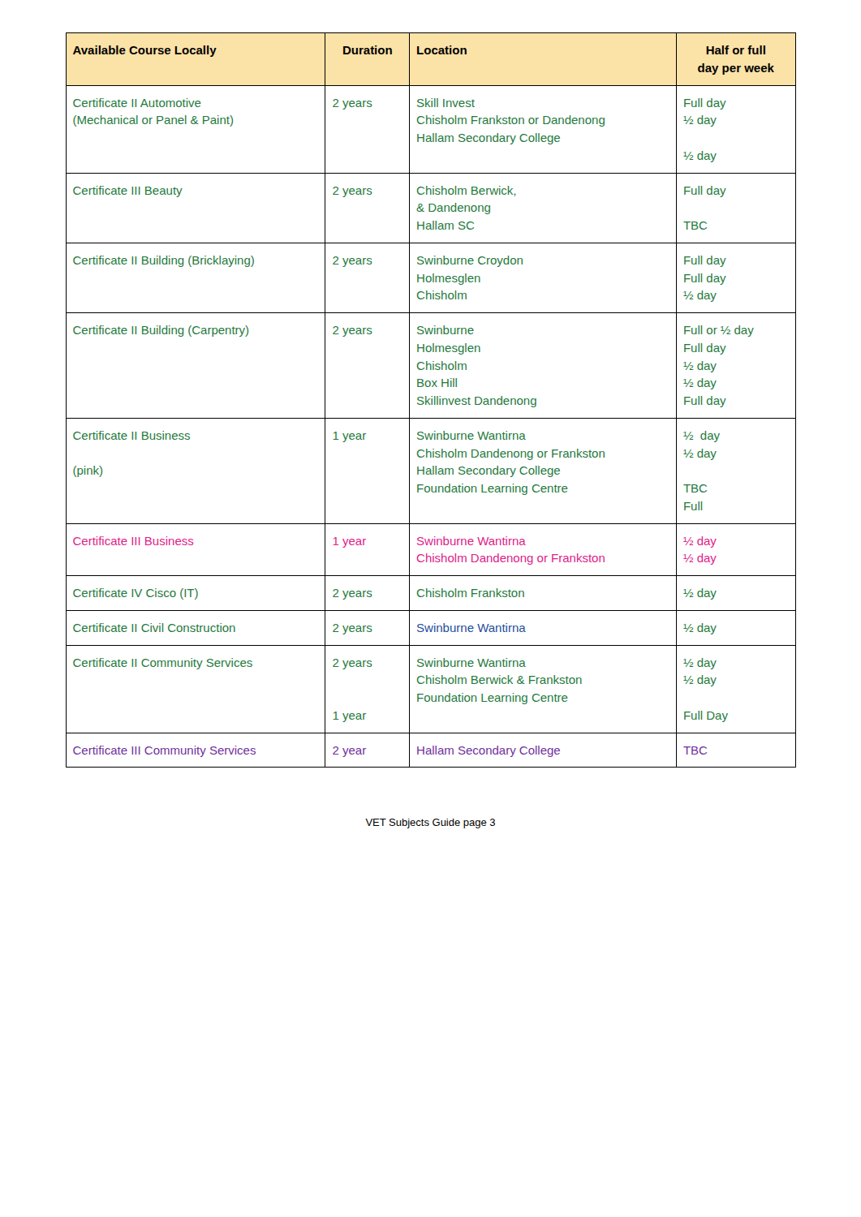| Available Course Locally | Duration | Location | Half or full day per week |
| --- | --- | --- | --- |
| Certificate II Automotive (Mechanical or Panel & Paint) | 2 years | Skill Invest Chisholm Frankston or Dandenong Hallam Secondary College | Full day ½ day ½ day |
| Certificate III Beauty | 2 years | Chisholm Berwick, & Dandenong Hallam SC | Full day TBC |
| Certificate II Building (Bricklaying) | 2 years | Swinburne Croydon Holmesglen Chisholm | Full day Full day ½ day |
| Certificate II Building (Carpentry) | 2 years | Swinburne Holmesglen Chisholm Box Hill Skillinvest Dandenong | Full or ½ day Full day ½ day ½ day Full day |
| Certificate II Business (pink) | 1 year | Swinburne Wantirna Chisholm Dandenong or Frankston Hallam Secondary College Foundation Learning Centre | ½ day ½ day TBC Full |
| Certificate III Business | 1 year | Swinburne Wantirna Chisholm Dandenong or Frankston | ½ day ½ day |
| Certificate IV Cisco (IT) | 2 years | Chisholm Frankston | ½ day |
| Certificate II Civil Construction | 2 years | Swinburne Wantirna | ½ day |
| Certificate II Community Services | 2 years 1 year | Swinburne Wantirna Chisholm Berwick & Frankston Foundation Learning Centre | ½ day ½ day Full Day |
| Certificate III Community Services | 2 year | Hallam Secondary College | TBC |
VET Subjects Guide page 3